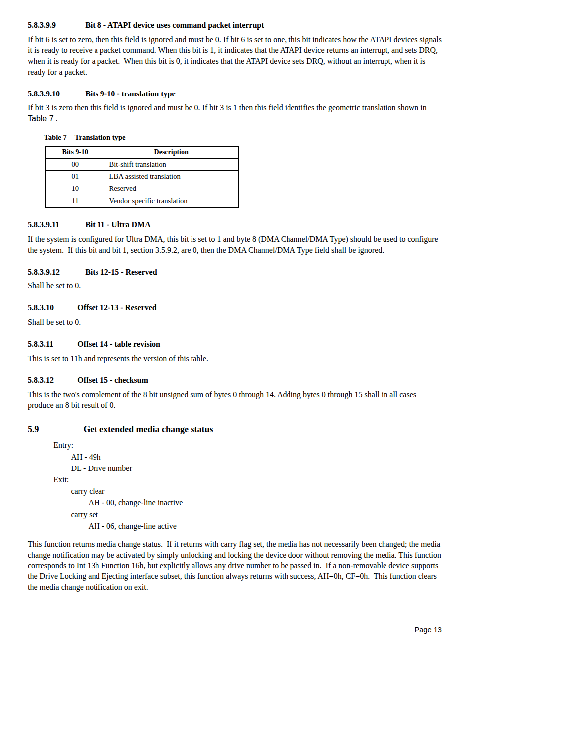5.8.3.9.9 Bit 8 - ATAPI device uses command packet interrupt
If bit 6 is set to zero, then this field is ignored and must be 0. If bit 6 is set to one, this bit indicates how the ATAPI devices signals it is ready to receive a packet command. When this bit is 1, it indicates that the ATAPI device returns an interrupt, and sets DRQ, when it is ready for a packet. When this bit is 0, it indicates that the ATAPI device sets DRQ, without an interrupt, when it is ready for a packet.
5.8.3.9.10 Bits 9-10 - translation type
If bit 3 is zero then this field is ignored and must be 0. If bit 3 is 1 then this field identifies the geometric translation shown in Table 7 .
Table 7 Translation type
| Bits 9-10 | Description |
| --- | --- |
| 00 | Bit-shift translation |
| 01 | LBA assisted translation |
| 10 | Reserved |
| 11 | Vendor specific translation |
5.8.3.9.11 Bit 11 - Ultra DMA
If the system is configured for Ultra DMA, this bit is set to 1 and byte 8 (DMA Channel/DMA Type) should be used to configure the system. If this bit and bit 1, section 3.5.9.2, are 0, then the DMA Channel/DMA Type field shall be ignored.
5.8.3.9.12 Bits 12-15 - Reserved
Shall be set to 0.
5.8.3.10 Offset 12-13 - Reserved
Shall be set to 0.
5.8.3.11 Offset 14 - table revision
This is set to 11h and represents the version of this table.
5.8.3.12 Offset 15 - checksum
This is the two's complement of the 8 bit unsigned sum of bytes 0 through 14. Adding bytes 0 through 15 shall in all cases produce an 8 bit result of 0.
5.9 Get extended media change status
Entry: AH - 49h DL - Drive number Exit: carry clear AH - 00, change-line inactive carry set AH - 06, change-line active
This function returns media change status. If it returns with carry flag set, the media has not necessarily been changed; the media change notification may be activated by simply unlocking and locking the device door without removing the media. This function corresponds to Int 13h Function 16h, but explicitly allows any drive number to be passed in. If a non-removable device supports the Drive Locking and Ejecting interface subset, this function always returns with success, AH=0h, CF=0h. This function clears the media change notification on exit.
Page 13